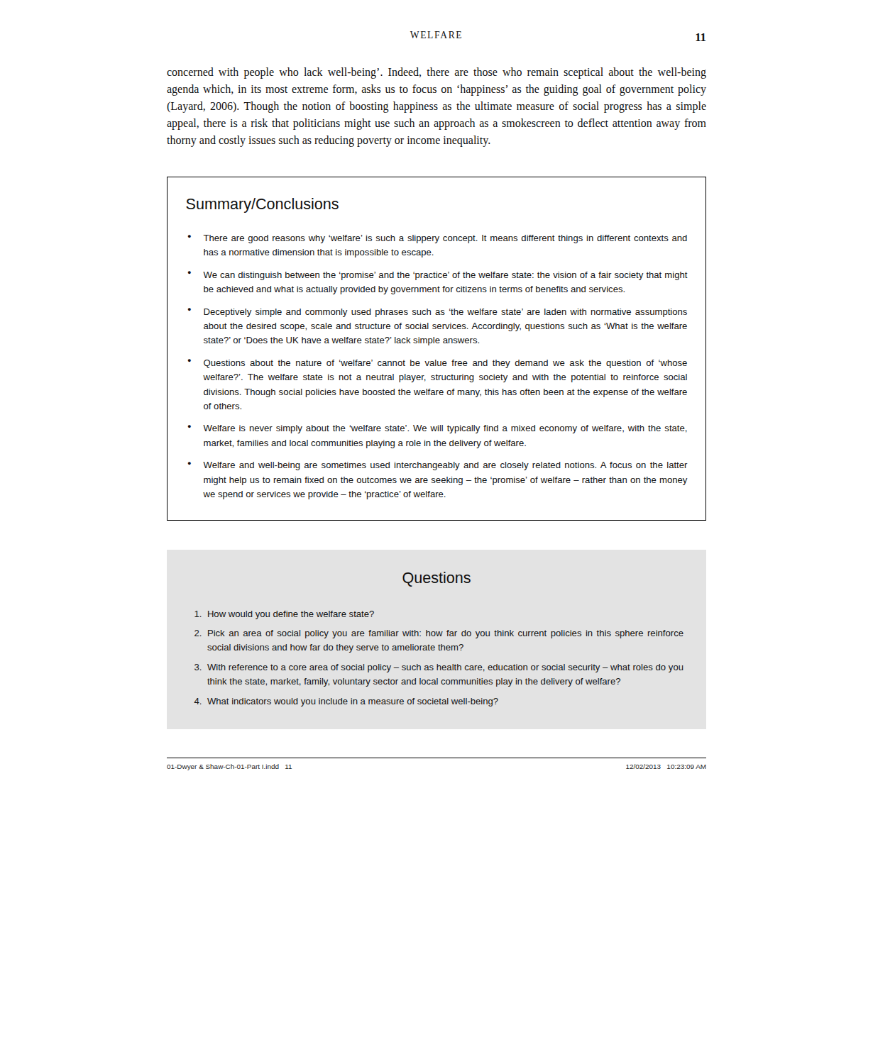Welfare 11
concerned with people who lack well-being’. Indeed, there are those who remain sceptical about the well-being agenda which, in its most extreme form, asks us to focus on ‘happiness’ as the guiding goal of government policy (Layard, 2006). Though the notion of boosting happiness as the ultimate measure of social progress has a simple appeal, there is a risk that politicians might use such an approach as a smokescreen to deflect attention away from thorny and costly issues such as reducing poverty or income inequality.
Summary/Conclusions
There are good reasons why ‘welfare’ is such a slippery concept. It means different things in different contexts and has a normative dimension that is impossible to escape.
We can distinguish between the ‘promise’ and the ‘practice’ of the welfare state: the vision of a fair society that might be achieved and what is actually provided by government for citizens in terms of benefits and services.
Deceptively simple and commonly used phrases such as ‘the welfare state’ are laden with normative assumptions about the desired scope, scale and structure of social services. Accordingly, questions such as ‘What is the welfare state?’ or ‘Does the UK have a welfare state?’ lack simple answers.
Questions about the nature of ‘welfare’ cannot be value free and they demand we ask the question of ‘whose welfare?’. The welfare state is not a neutral player, structuring society and with the potential to reinforce social divisions. Though social policies have boosted the welfare of many, this has often been at the expense of the welfare of others.
Welfare is never simply about the ‘welfare state’. We will typically find a mixed economy of welfare, with the state, market, families and local communities playing a role in the delivery of welfare.
Welfare and well-being are sometimes used interchangeably and are closely related notions. A focus on the latter might help us to remain fixed on the outcomes we are seeking – the ‘promise’ of welfare – rather than on the money we spend or services we provide – the ‘practice’ of welfare.
Questions
How would you define the welfare state?
Pick an area of social policy you are familiar with: how far do you think current policies in this sphere reinforce social divisions and how far do they serve to ameliorate them?
With reference to a core area of social policy – such as health care, education or social security – what roles do you think the state, market, family, voluntary sector and local communities play in the delivery of welfare?
What indicators would you include in a measure of societal well-being?
01-Dwyer & Shaw-Ch-01-Part I.indd 11 12/02/2013 10:23:09 AM